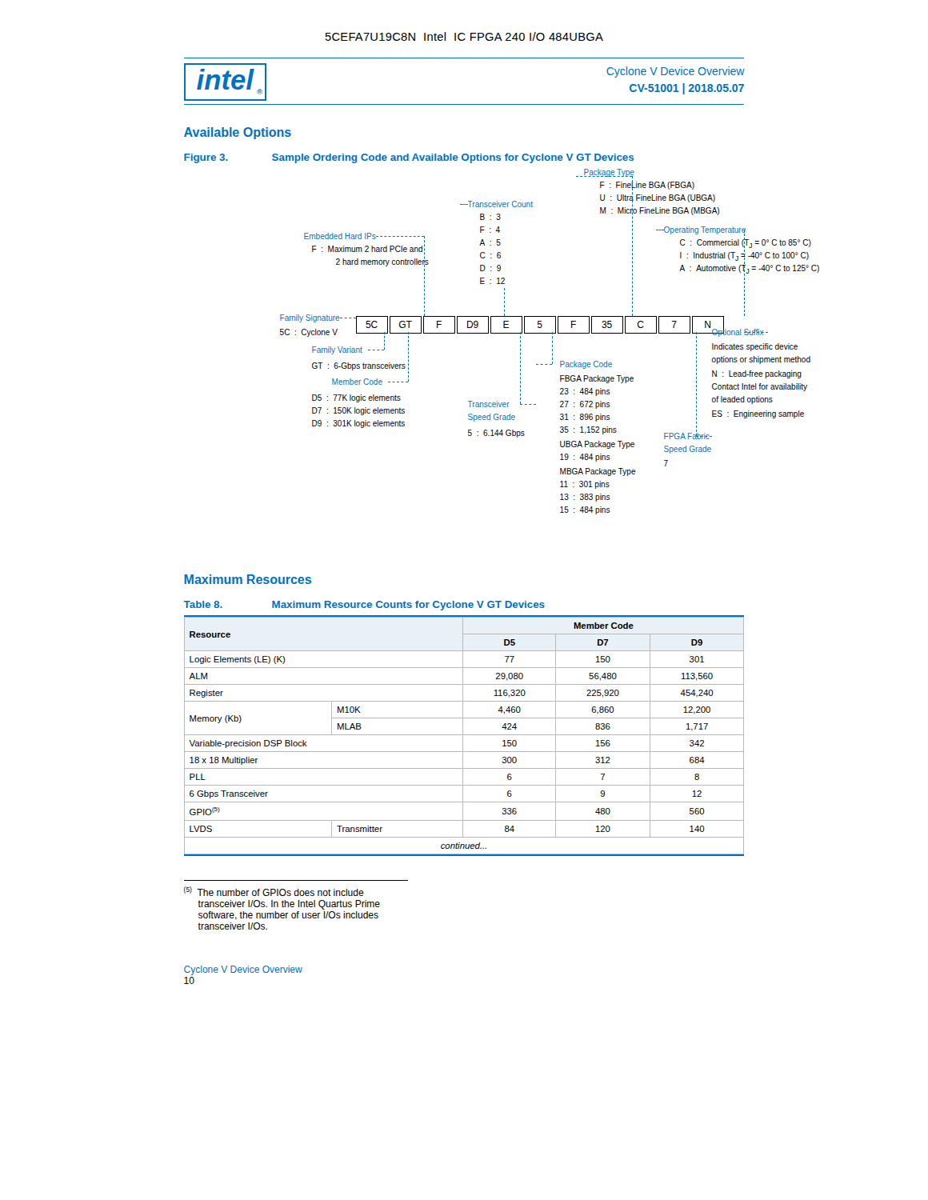5CEFA7U19C8N Intel IC FPGA 240 I/O 484UBGA
intel®
Cyclone V Device Overview
CV-51001 | 2018.05.07
Available Options
Figure 3. Sample Ordering Code and Available Options for Cyclone V GT Devices
Package Type
F : FineLine BGA (FBGA)
U : Ultra FineLine BGA (UBGA)
M : Micro FineLine BGA (MBGA)
Transceiver Count
B : 3
F : 4
A : 5
C : 6
D : 9
E : 12
Embedded Hard IPs
F : Maximum 2 hard PCIe and
2 hard memory controllers
Operating Temperature
C : Commercial (TJ = 0° C to 85° C)
I : Industrial (TJ = -40° C to 100° C)
A : Automotive (TJ = -40° C to 125° C)
5C
GT
F
D9
E
5
F
35
C
7
N
Family Signature
5C : Cyclone V
Family Variant
GT : 6-Gbps transceivers
Member Code
D5 : 77K logic elements
D7 : 150K logic elements
D9 : 301K logic elements
Transceiver
Speed Grade
5 : 6.144 Gbps
Package Code
FBGA Package Type
23 : 484 pins
27 : 672 pins
31 : 896 pins
35 : 1,152 pins
UBGA Package Type
19 : 484 pins
MBGA Package Type
11 : 301 pins
13 : 383 pins
15 : 484 pins
FPGA Fabric
Speed Grade
7
Optional Suffix
Indicates specific device
options or shipment method
N : Lead-free packaging
Contact Intel for availability
of leaded options
ES : Engineering sample
Maximum Resources
Table 8. Maximum Resource Counts for Cyclone V GT Devices
| Resource | Member Code |
| --- | --- |
| D5 | D7 | D9 |
| Logic Elements (LE) (K) | 77 | 150 | 301 |
| ALM | 29,080 | 56,480 | 113,560 |
| Register | 116,320 | 225,920 | 454,240 |
| Memory (Kb) | M10K | 4,460 | 6,860 | 12,200 |
| MLAB | 424 | 836 | 1,717 |
| Variable-precision DSP Block | 150 | 156 | 342 |
| 18 x 18 Multiplier | 300 | 312 | 684 |
| PLL | 6 | 7 | 8 |
| 6 Gbps Transceiver | 6 | 9 | 12 |
| GPIO (5) | 336 | 480 | 560 |
| LVDS | Transmitter | 84 | 120 | 140 |
| continued... |
(5) The number of GPIOs does not include transceiver I/Os. In the Intel Quartus Prime software, the number of user I/Os includes transceiver I/Os.
Cyclone V Device Overview
10